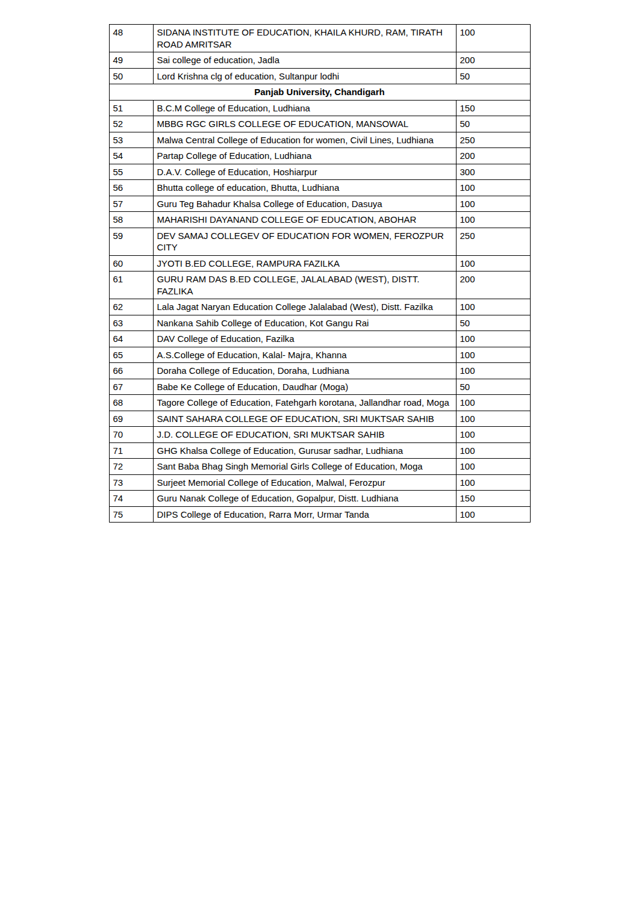| 48 | SIDANA INSTITUTE OF EDUCATION, KHAILA KHURD, RAM, TIRATH ROAD AMRITSAR | 100 |
| 49 | Sai college of education, Jadla | 200 |
| 50 | Lord Krishna clg of education, Sultanpur lodhi | 50 |
| Panjab University, Chandigarh |
| 51 | B.C.M College of Education, Ludhiana | 150 |
| 52 | MBBG RGC GIRLS COLLEGE OF EDUCATION, MANSOWAL | 50 |
| 53 | Malwa Central College of Education for women, Civil Lines, Ludhiana | 250 |
| 54 | Partap College of Education, Ludhiana | 200 |
| 55 | D.A.V. College of Education, Hoshiarpur | 300 |
| 56 | Bhutta college of education, Bhutta, Ludhiana | 100 |
| 57 | Guru Teg Bahadur Khalsa College of Education, Dasuya | 100 |
| 58 | MAHARISHI DAYANAND COLLEGE OF EDUCATION, ABOHAR | 100 |
| 59 | DEV SAMAJ COLLEGEV OF EDUCATION FOR WOMEN, FEROZPUR CITY | 250 |
| 60 | JYOTI B.ED COLLEGE, RAMPURA FAZILKA | 100 |
| 61 | GURU RAM DAS B.ED COLLEGE, JALALABAD (WEST), DISTT. FAZLIKA | 200 |
| 62 | Lala Jagat Naryan Education College Jalalabad (West), Distt. Fazilka | 100 |
| 63 | Nankana Sahib College of Education, Kot Gangu Rai | 50 |
| 64 | DAV College of Education, Fazilka | 100 |
| 65 | A.S.College of Education, Kalal- Majra, Khanna | 100 |
| 66 | Doraha College of Education, Doraha, Ludhiana | 100 |
| 67 | Babe Ke College of Education, Daudhar (Moga) | 50 |
| 68 | Tagore College of Education, Fatehgarh korotana, Jallandhar road, Moga | 100 |
| 69 | SAINT SAHARA COLLEGE OF EDUCATION, SRI MUKTSAR SAHIB | 100 |
| 70 | J.D. COLLEGE OF EDUCATION, SRI MUKTSAR SAHIB | 100 |
| 71 | GHG Khalsa College of Education, Gurusar sadhar, Ludhiana | 100 |
| 72 | Sant Baba Bhag Singh Memorial Girls College of Education, Moga | 100 |
| 73 | Surjeet Memorial College of Education, Malwal, Ferozpur | 100 |
| 74 | Guru Nanak College of Education, Gopalpur, Distt. Ludhiana | 150 |
| 75 | DIPS College of Education, Rarra Morr, Urmar Tanda | 100 |